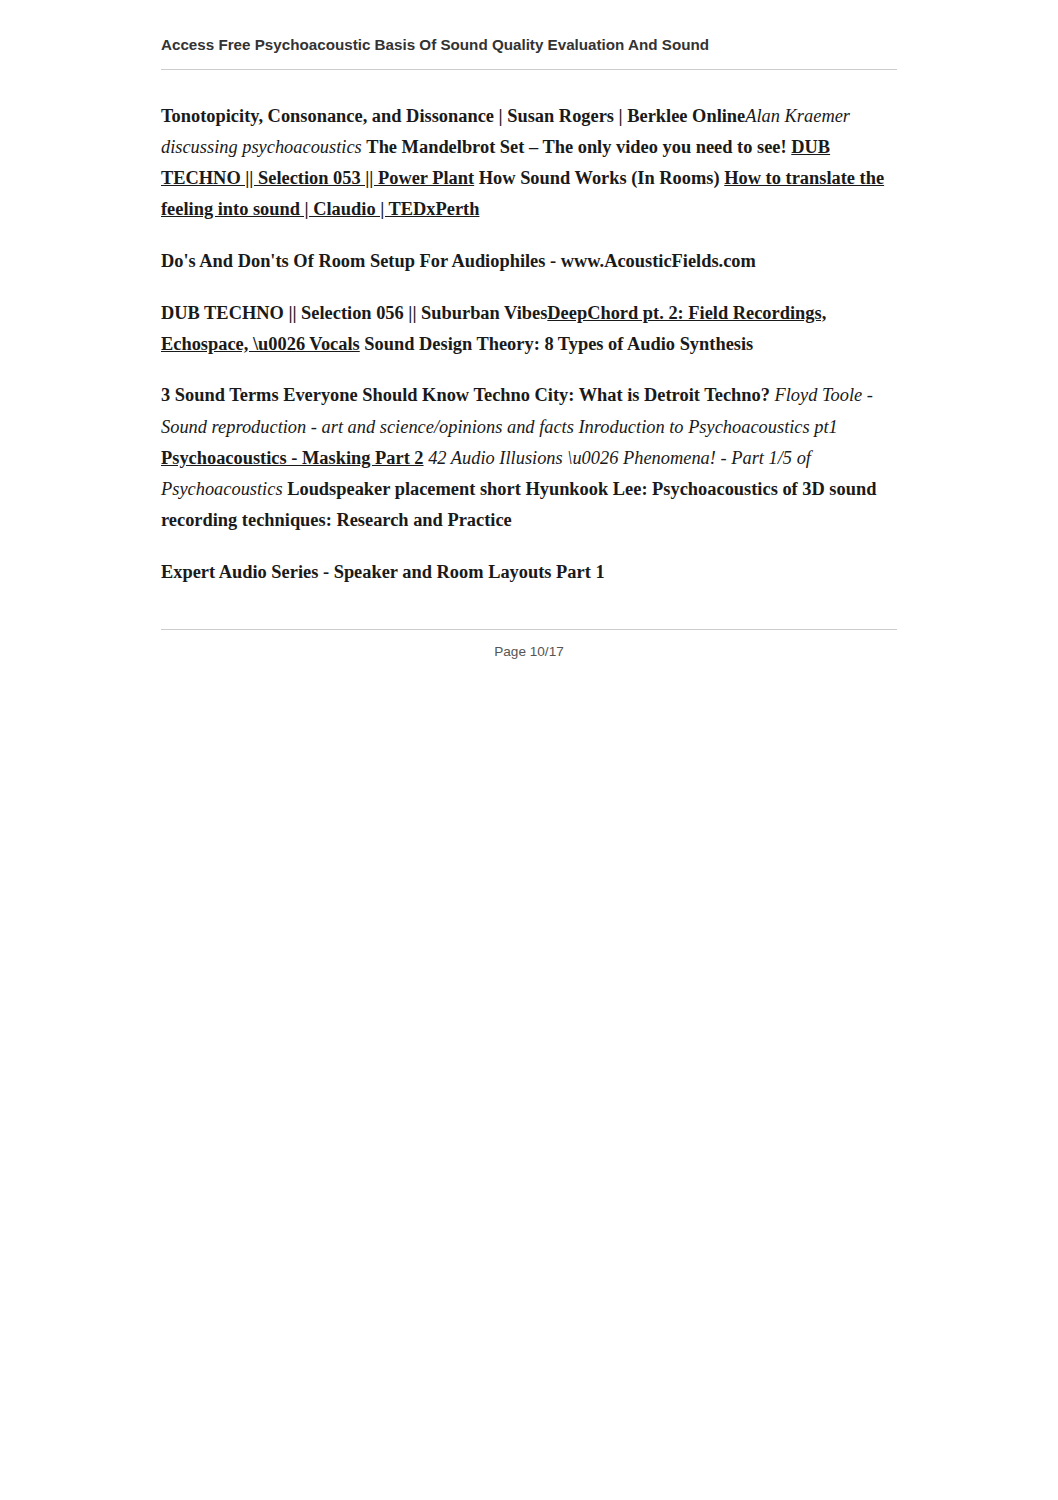Access Free Psychoacoustic Basis Of Sound Quality Evaluation And Sound
Tonotopicity, Consonance, and Dissonance | Susan Rogers | Berklee Online Alan Kraemer discussing psychoacoustics The Mandelbrot Set – The only video you need to see! DUB TECHNO || Selection 053 || Power Plant How Sound Works (In Rooms) How to translate the feeling into sound | Claudio | TEDxPerth
Do's And Don'ts Of Room Setup For Audiophiles - www.AcousticFields.com
DUB TECHNO || Selection 056 || Suburban Vibes DeepChord pt. 2: Field Recordings, Echospace, \u0026 Vocals Sound Design Theory: 8 Types of Audio Synthesis
3 Sound Terms Everyone Should Know Techno City: What is Detroit Techno? Floyd Toole - Sound reproduction - art and science/opinions and facts Inroduction to Psychoacoustics pt1 Psychoacoustics - Masking Part 2 42 Audio Illusions \u0026 Phenomena! - Part 1/5 of Psychoacoustics Loudspeaker placement short Hyunkook Lee: Psychoacoustics of 3D sound recording techniques: Research and Practice
Expert Audio Series - Speaker and Room Layouts Part 1
Page 10/17